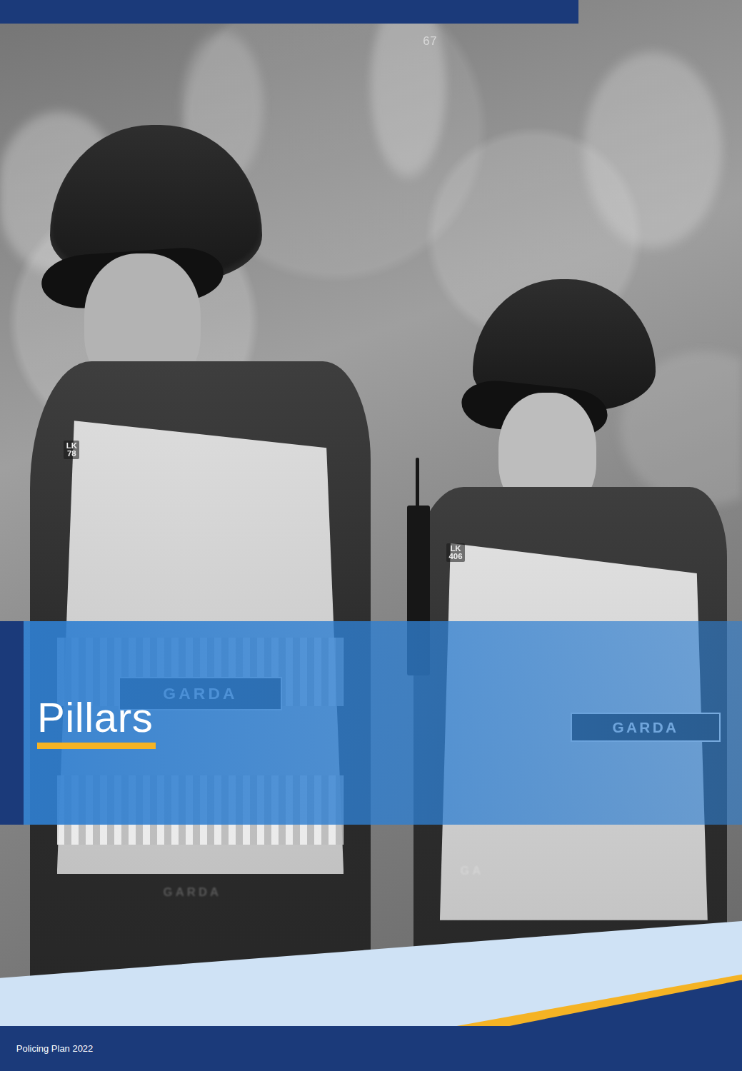67
LK
78
GARDA
LK
406
GARDA
GARDA GA
Pillars
Policing Plan 2022